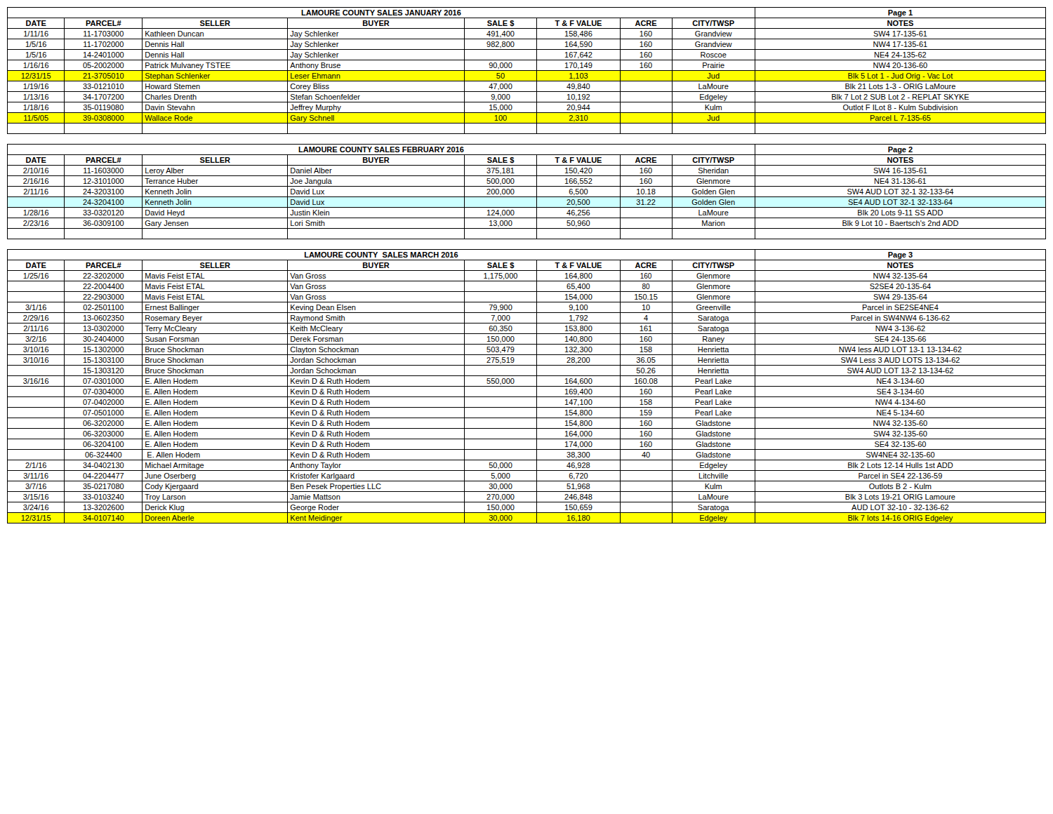| LAMOURE COUNTY SALES JANUARY 2016 | Page 1 |
| DATE | PARCEL# | SELLER | BUYER | SALE $ | T & F VALUE | ACRE | CITY/TWSP | NOTES |
| 1/11/16 | 11-1703000 | Kathleen Duncan | Jay Schlenker | 491,400 | 158,486 | 160 | Grandview | SW4 17-135-61 |
| 1/5/16 | 11-1702000 | Dennis Hall | Jay Schlenker | 982,800 | 164,590 | 160 | Grandview | NW4 17-135-61 |
| 1/5/16 | 14-2401000 | Dennis Hall | Jay Schlenker | | 167,642 | 160 | Roscoe | NE4 24-135-62 |
| 1/16/16 | 05-2002000 | Patrick Mulvaney TSTEE | Anthony Bruse | 90,000 | 170,149 | 160 | Prairie | NW4 20-136-60 |
| 12/31/15 | 21-3705010 | Stephan Schlenker | Leser Ehmann | 50 | 1,103 | | Jud | Blk 5 Lot 1 - Jud Orig - Vac Lot |
| 1/19/16 | 33-0121010 | Howard Stemen | Corey Bliss | 47,000 | 49,840 | | LaMoure | Blk 21 Lots 1-3 - ORIG LaMoure |
| 1/13/16 | 34-1707200 | Charles Drenth | Stefan Schoenfelder | 9,000 | 10,192 | | Edgeley | Blk 7 Lot 2 SUB Lot 2 - REPLAT SKYKE |
| 1/18/16 | 35-0119080 | Davin Stevahn | Jeffrey Murphy | 15,000 | 20,944 | | Kulm | Outlot F ILot 8 - Kulm Subdivision |
| 11/5/05 | 39-0308000 | Wallace Rode | Gary Schnell | 100 | 2,310 | | Jud | Parcel L 7-135-65 |
| LAMOURE COUNTY SALES FEBRUARY 2016 | Page 2 |
| DATE | PARCEL# | SELLER | BUYER | SALE $ | T & F VALUE | ACRE | CITY/TWSP | NOTES |
| 2/10/16 | 11-1603000 | Leroy Alber | Daniel Alber | 375,181 | 150,420 | 160 | Sheridan | SW4 16-135-61 |
| 2/16/16 | 12-3101000 | Terrance Huber | Joe Jangula | 500,000 | 166,552 | 160 | Glenmore | NE4 31-136-61 |
| 2/11/16 | 24-3203100 | Kenneth Jolin | David Lux | 200,000 | 6,500 | 10.18 | Golden Glen | SW4 AUD LOT 32-1 32-133-64 |
| | 24-3204100 | Kenneth Jolin | David Lux | | 20,500 | 31.22 | Golden Glen | SE4 AUD LOT 32-1 32-133-64 |
| 1/28/16 | 33-0320120 | David Heyd | Justin Klein | 124,000 | 46,256 | | LaMoure | Blk 20 Lots 9-11 SS ADD |
| 2/23/16 | 36-0309100 | Gary Jensen | Lori Smith | 13,000 | 50,960 | | Marion | Blk 9 Lot 10 - Baertsch's 2nd ADD |
| LAMOURE COUNTY SALES MARCH 2016 | Page 3 |
| DATE | PARCEL# | SELLER | BUYER | SALE $ | T & F VALUE | ACRE | CITY/TWSP | NOTES |
| 1/25/16 | 22-3202000 | Mavis Feist ETAL | Van Gross | 1,175,000 | 164,800 | 160 | Glenmore | NW4 32-135-64 |
| | 22-2004400 | Mavis Feist ETAL | Van Gross | | 65,400 | 80 | Glenmore | S2SE4 20-135-64 |
| | 22-2903000 | Mavis Feist ETAL | Van Gross | | 154,000 | 150.15 | Glenmore | SW4 29-135-64 |
| 3/1/16 | 02-2501100 | Ernest Ballinger | Keving Dean Elsen | 79,900 | 9,100 | 10 | Greenville | Parcel in SE2SE4NE4 |
| 2/29/16 | 13-0602350 | Rosemary Beyer | Raymond Smith | 7,000 | 1,792 | 4 | Saratoga | Parcel in SW4NW4 6-136-62 |
| 2/11/16 | 13-0302000 | Terry McCleary | Keith McCleary | 60,350 | 153,800 | 161 | Saratoga | NW4 3-136-62 |
| 3/2/16 | 30-2404000 | Susan Forsman | Derek Forsman | 150,000 | 140,800 | 160 | Raney | SE4 24-135-66 |
| 3/10/16 | 15-1302000 | Bruce Shockman | Clayton Schockman | 503,479 | 132,300 | 158 | Henrietta | NW4 less AUD LOT 13-1 13-134-62 |
| 3/10/16 | 15-1303100 | Bruce Shockman | Jordan Schockman | 275,519 | 28,200 | 36.05 | Henrietta | SW4 Less 3 AUD LOTS 13-134-62 |
| | 15-1303120 | Bruce Shockman | Jordan Schockman | | | 50.26 | Henrietta | SW4 AUD LOT 13-2 13-134-62 |
| 3/16/16 | 07-0301000 | E. Allen Hodem | Kevin D & Ruth Hodem | 550,000 | 164,600 | 160.08 | Pearl Lake | NE4 3-134-60 |
| | 07-0304000 | E. Allen Hodem | Kevin D & Ruth Hodem | | 169,400 | 160 | Pearl Lake | SE4 3-134-60 |
| | 07-0402000 | E. Allen Hodem | Kevin D & Ruth Hodem | | 147,100 | 158 | Pearl Lake | NW4 4-134-60 |
| | 07-0501000 | E. Allen Hodem | Kevin D & Ruth Hodem | | 154,800 | 159 | Pearl Lake | NE4 5-134-60 |
| | 06-3202000 | E. Allen Hodem | Kevin D & Ruth Hodem | | 154,800 | 160 | Gladstone | NW4 32-135-60 |
| | 06-3203000 | E. Allen Hodem | Kevin D & Ruth Hodem | | 164,000 | 160 | Gladstone | SW4 32-135-60 |
| | 06-3204100 | E. Allen Hodem | Kevin D & Ruth Hodem | | 174,000 | 160 | Gladstone | SE4 32-135-60 |
| | 06-324400 | E. Allen Hodem | Kevin D & Ruth Hodem | | 38,300 | 40 | Gladstone | SW4NE4 32-135-60 |
| 2/1/16 | 34-0402130 | Michael Armitage | Anthony Taylor | 50,000 | 46,928 | | Edgeley | Blk 2 Lots 12-14 Hulls 1st ADD |
| 3/11/16 | 04-2204477 | June Oserberg | Kristofer Karlgaard | 5,000 | 6,720 | | Litchville | Parcel in SE4 22-136-59 |
| 3/7/16 | 35-0217080 | Cody Kjergaard | Ben Pesek Properties LLC | 30,000 | 51,968 | | Kulm | Outlots B 2 - Kulm |
| 3/15/16 | 33-0103240 | Troy Larson | Jamie Mattson | 270,000 | 246,848 | | LaMoure | Blk 3 Lots 19-21 ORIG Lamoure |
| 3/24/16 | 13-3202600 | Derick Klug | George Roder | 150,000 | 150,659 | | Saratoga | AUD LOT 32-10 - 32-136-62 |
| 12/31/15 | 34-0107140 | Doreen Aberle | Kent Meidinger | 30,000 | 16,180 | | Edgeley | Blk 7 lots 14-16 ORIG Edgeley |